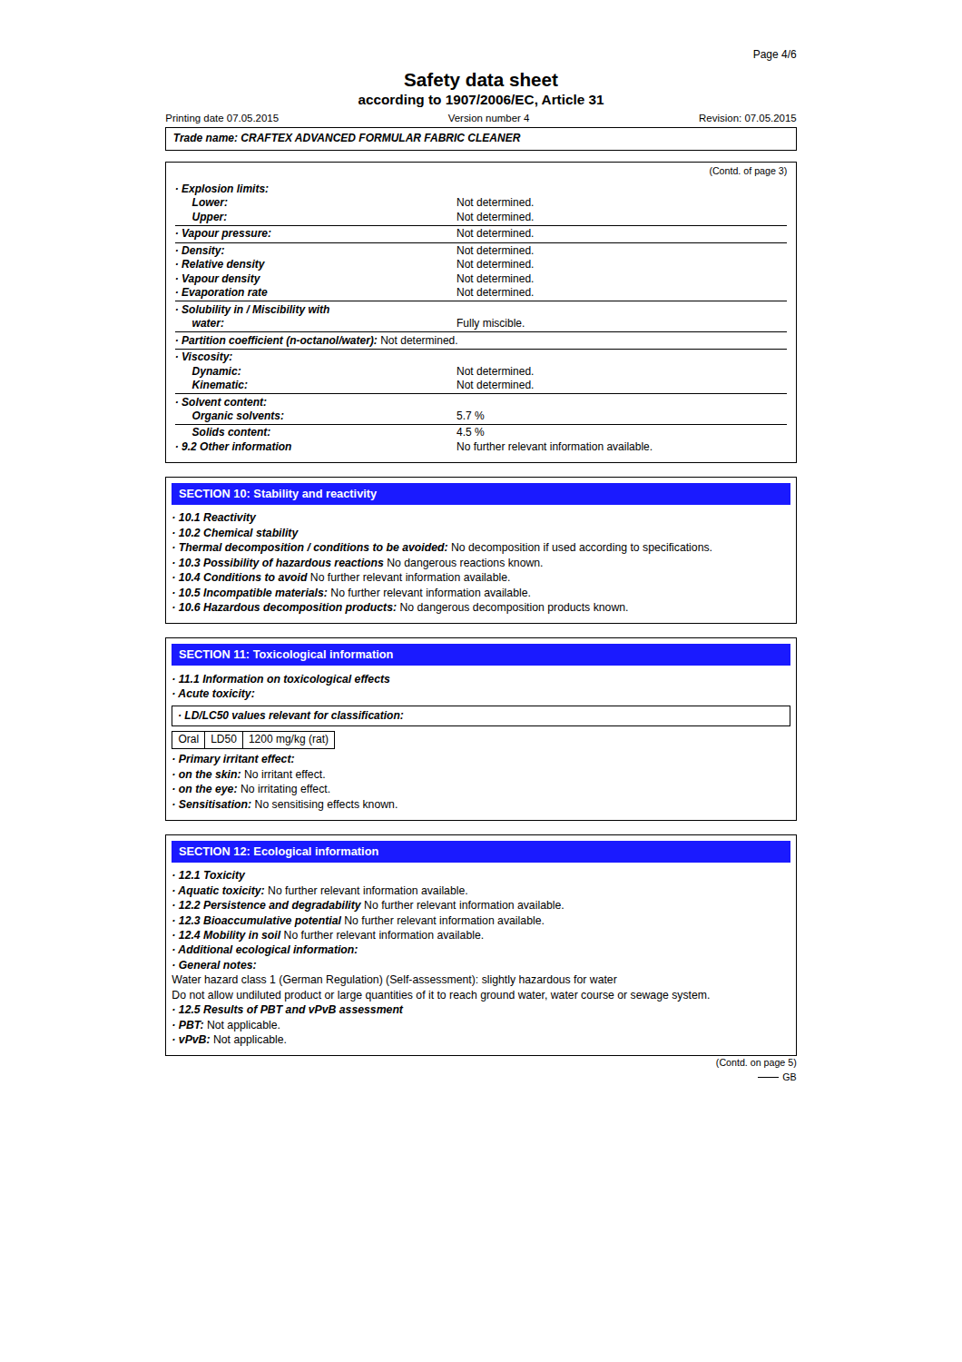Page 4/6
Safety data sheet
according to 1907/2006/EC, Article 31
Printing date 07.05.2015
Version number 4
Revision: 07.05.2015
Trade name: CRAFTEX ADVANCED FORMULAR FABRIC CLEANER
(Contd. of page 3)
| Explosion limits: Lower: Upper: | Not determined. Not determined. |
| Vapour pressure: | Not determined. |
| Density: Relative density Vapour density Evaporation rate | Not determined. Not determined. Not determined. Not determined. |
| Solubility in / Miscibility with water: | Fully miscible. |
| Partition coefficient (n-octanol/water): Not determined. |
| Viscosity: Dynamic: Kinematic: | Not determined. Not determined. |
| Solvent content: Organic solvents: | 5.7 % |
| Solids content: 9.2 Other information | 4.5 % No further relevant information available. |
SECTION 10: Stability and reactivity
10.1 Reactivity
10.2 Chemical stability
Thermal decomposition / conditions to be avoided: No decomposition if used according to specifications.
10.3 Possibility of hazardous reactions No dangerous reactions known.
10.4 Conditions to avoid No further relevant information available.
10.5 Incompatible materials: No further relevant information available.
10.6 Hazardous decomposition products: No dangerous decomposition products known.
SECTION 11: Toxicological information
11.1 Information on toxicological effects
Acute toxicity:
LD/LC50 values relevant for classification:
| Oral | LD50 | 1200 mg/kg (rat) |
Primary irritant effect:
on the skin: No irritant effect.
on the eye: No irritating effect.
Sensitisation: No sensitising effects known.
SECTION 12: Ecological information
12.1 Toxicity
Aquatic toxicity: No further relevant information available.
12.2 Persistence and degradability No further relevant information available.
12.3 Bioaccumulative potential No further relevant information available.
12.4 Mobility in soil No further relevant information available.
Additional ecological information:
General notes:
Water hazard class 1 (German Regulation) (Self-assessment): slightly hazardous for water
Do not allow undiluted product or large quantities of it to reach ground water, water course or sewage system.
12.5 Results of PBT and vPvB assessment
PBT: Not applicable.
vPvB: Not applicable.
(Contd. on page 5)
GB